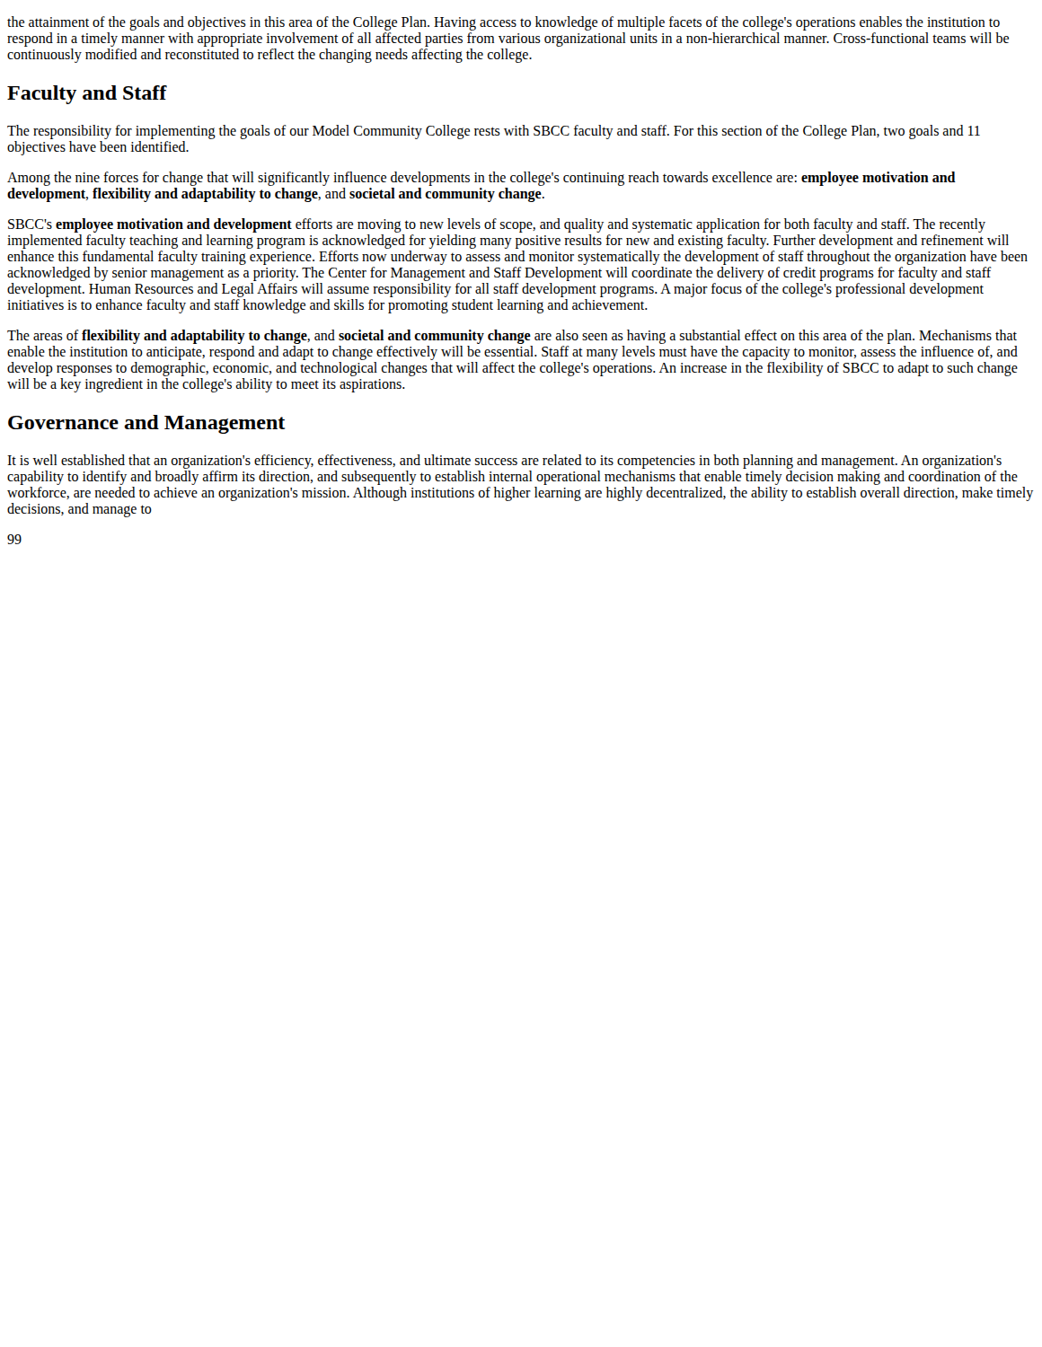the attainment of the goals and objectives in this area of the College Plan. Having access to knowledge of multiple facets of the college's operations enables the institution to respond in a timely manner with appropriate involvement of all affected parties from various organizational units in a non-hierarchical manner. Cross-functional teams will be continuously modified and reconstituted to reflect the changing needs affecting the college.
Faculty and Staff
The responsibility for implementing the goals of our Model Community College rests with SBCC faculty and staff. For this section of the College Plan, two goals and 11 objectives have been identified.
Among the nine forces for change that will significantly influence developments in the college's continuing reach towards excellence are: employee motivation and development, flexibility and adaptability to change, and societal and community change.
SBCC's employee motivation and development efforts are moving to new levels of scope, and quality and systematic application for both faculty and staff. The recently implemented faculty teaching and learning program is acknowledged for yielding many positive results for new and existing faculty. Further development and refinement will enhance this fundamental faculty training experience. Efforts now underway to assess and monitor systematically the development of staff throughout the organization have been acknowledged by senior management as a priority. The Center for Management and Staff Development will coordinate the delivery of credit programs for faculty and staff development. Human Resources and Legal Affairs will assume responsibility for all staff development programs. A major focus of the college's professional development initiatives is to enhance faculty and staff knowledge and skills for promoting student learning and achievement.
The areas of flexibility and adaptability to change, and societal and community change are also seen as having a substantial effect on this area of the plan. Mechanisms that enable the institution to anticipate, respond and adapt to change effectively will be essential. Staff at many levels must have the capacity to monitor, assess the influence of, and develop responses to demographic, economic, and technological changes that will affect the college's operations. An increase in the flexibility of SBCC to adapt to such change will be a key ingredient in the college's ability to meet its aspirations.
Governance and Management
It is well established that an organization's efficiency, effectiveness, and ultimate success are related to its competencies in both planning and management. An organization's capability to identify and broadly affirm its direction, and subsequently to establish internal operational mechanisms that enable timely decision making and coordination of the workforce, are needed to achieve an organization's mission. Although institutions of higher learning are highly decentralized, the ability to establish overall direction, make timely decisions, and manage to
99